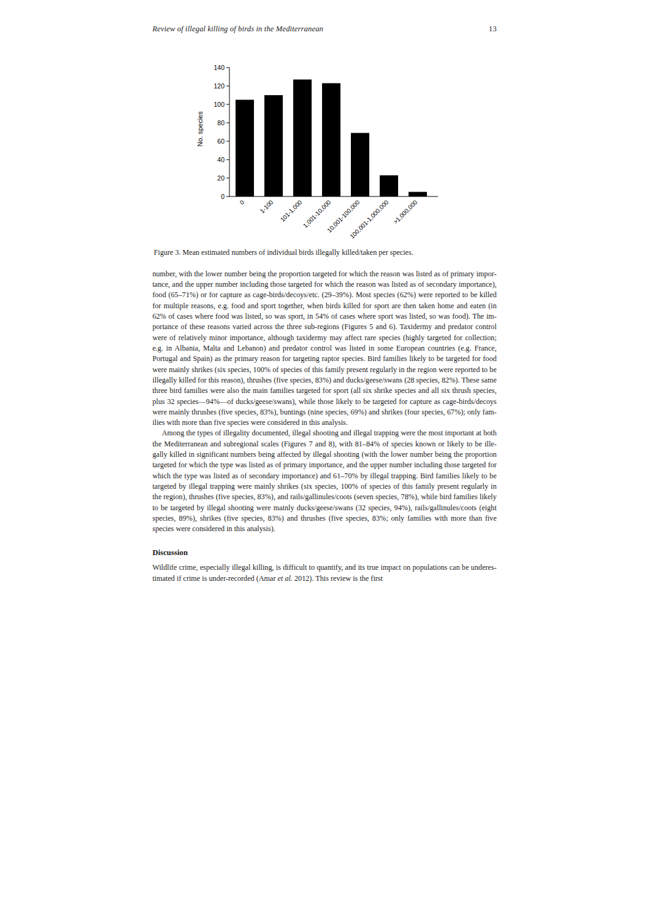Review of illegal killing of birds in the Mediterranean 13
No. species 140 120 100 80 60 40 20 0 0 1-100 101-1,000 1,001-10,000 10,001-100,000 100,001-1,000,000 >1,000,000
Figure 3. Mean estimated numbers of individual birds illegally killed/taken per species.
number, with the lower number being the proportion targeted for which the reason was listed as of primary importance, and the upper number including those targeted for which the reason was listed as of secondary importance), food (65–71%) or for capture as cage-birds/decoys/etc. (29–39%). Most species (62%) were reported to be killed for multiple reasons, e.g. food and sport together, when birds killed for sport are then taken home and eaten (in 62% of cases where food was listed, so was sport, in 54% of cases where sport was listed, so was food). The importance of these reasons varied across the three sub-regions (Figures 5 and 6). Taxidermy and predator control were of relatively minor importance, although taxidermy may affect rare species (highly targeted for collection; e.g. in Albania, Malta and Lebanon) and predator control was listed in some European countries (e.g. France, Portugal and Spain) as the primary reason for targeting raptor species. Bird families likely to be targeted for food were mainly shrikes (six species, 100% of species of this family present regularly in the region were reported to be illegally killed for this reason), thrushes (five species, 83%) and ducks/geese/swans (28 species, 82%). These same three bird families were also the main families targeted for sport (all six shrike species and all six thrush species, plus 32 species—94%—of ducks/geese/swans), while those likely to be targeted for capture as cage-birds/decoys were mainly thrushes (five species, 83%), buntings (nine species, 69%) and shrikes (four species, 67%); only families with more than five species were considered in this analysis.
Among the types of illegality documented, illegal shooting and illegal trapping were the most important at both the Mediterranean and subregional scales (Figures 7 and 8), with 81–84% of species known or likely to be illegally killed in significant numbers being affected by illegal shooting (with the lower number being the proportion targeted for which the type was listed as of primary importance, and the upper number including those targeted for which the type was listed as of secondary importance) and 61–70% by illegal trapping. Bird families likely to be targeted by illegal trapping were mainly shrikes (six species, 100% of species of this family present regularly in the region), thrushes (five species, 83%), and rails/gallinules/coots (seven species, 78%), while bird families likely to be targeted by illegal shooting were mainly ducks/geese/swans (32 species, 94%), rails/gallinules/coots (eight species, 89%), shrikes (five species, 83%) and thrushes (five species, 83%; only families with more than five species were considered in this analysis).
Discussion
Wildlife crime, especially illegal killing, is difficult to quantify, and its true impact on populations can be underestimated if crime is under-recorded (Amar et al. 2012). This review is the first